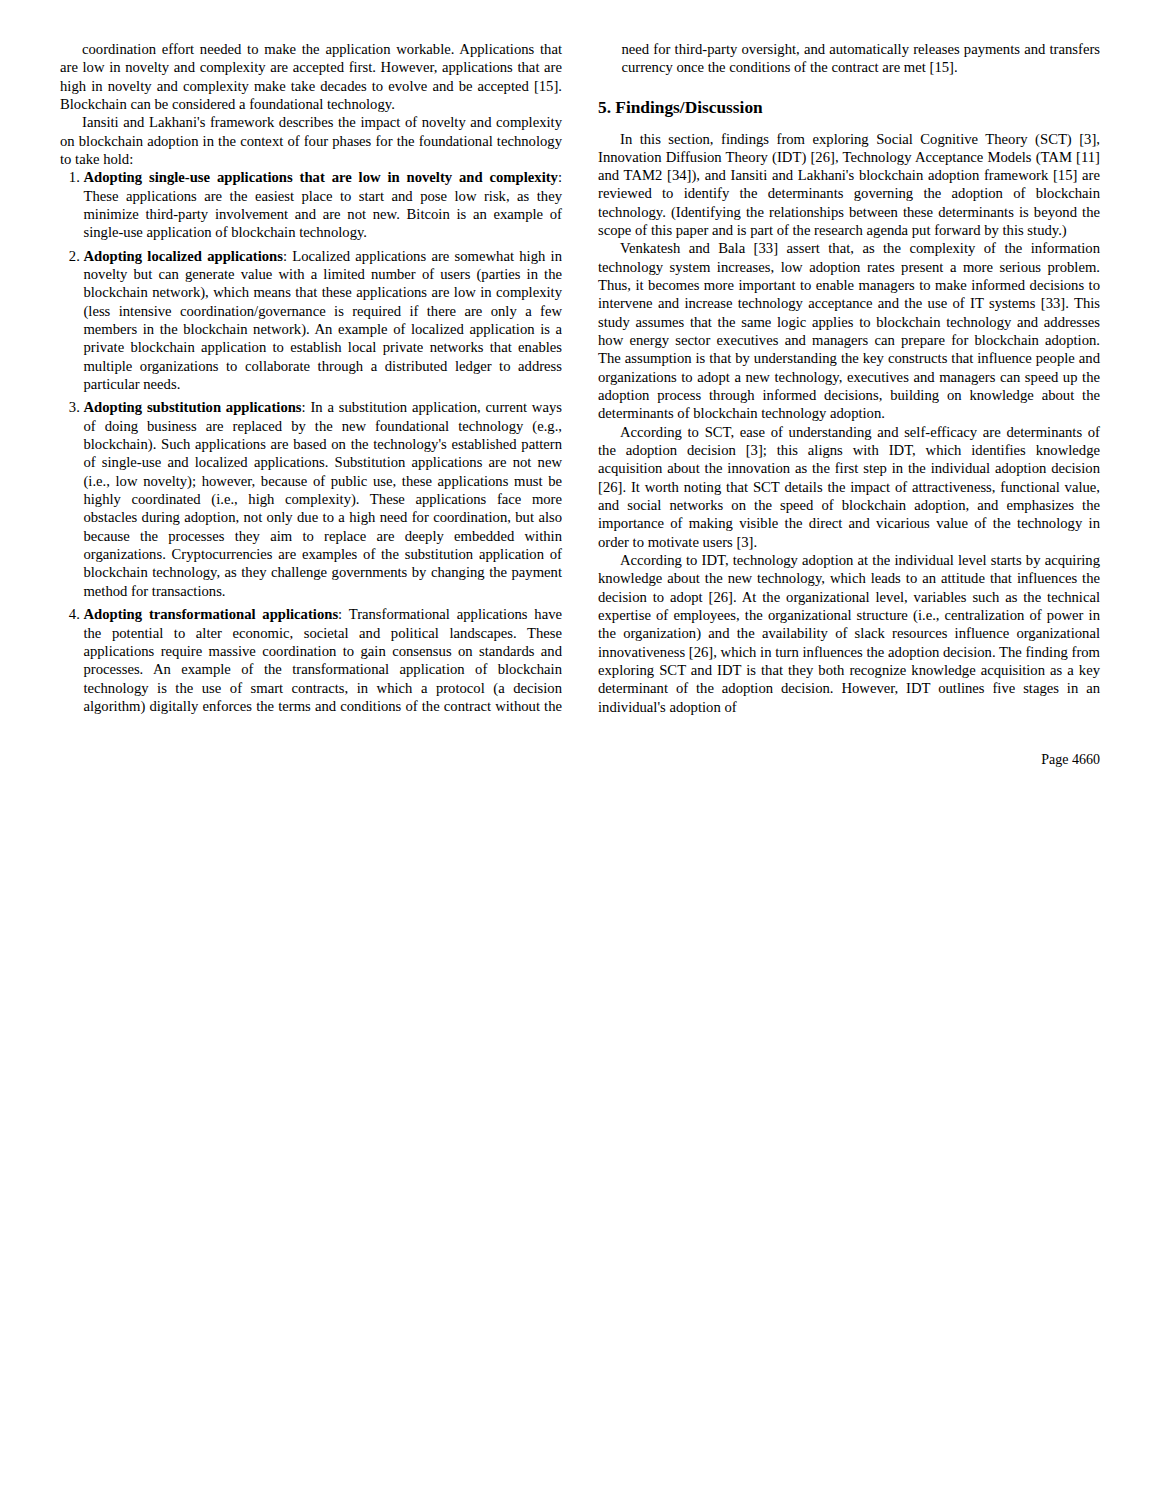coordination effort needed to make the application workable. Applications that are low in novelty and complexity are accepted first. However, applications that are high in novelty and complexity make take decades to evolve and be accepted [15]. Blockchain can be considered a foundational technology.
Iansiti and Lakhani's framework describes the impact of novelty and complexity on blockchain adoption in the context of four phases for the foundational technology to take hold:
Adopting single-use applications that are low in novelty and complexity: These applications are the easiest place to start and pose low risk, as they minimize third-party involvement and are not new. Bitcoin is an example of single-use application of blockchain technology.
Adopting localized applications: Localized applications are somewhat high in novelty but can generate value with a limited number of users (parties in the blockchain network), which means that these applications are low in complexity (less intensive coordination/governance is required if there are only a few members in the blockchain network). An example of localized application is a private blockchain application to establish local private networks that enables multiple organizations to collaborate through a distributed ledger to address particular needs.
Adopting substitution applications: In a substitution application, current ways of doing business are replaced by the new foundational technology (e.g., blockchain). Such applications are based on the technology's established pattern of single-use and localized applications. Substitution applications are not new (i.e., low novelty); however, because of public use, these applications must be highly coordinated (i.e., high complexity). These applications face more obstacles during adoption, not only due to a high need for coordination, but also because the processes they aim to replace are deeply embedded within organizations. Cryptocurrencies are examples of the substitution application of blockchain technology, as they challenge governments by changing the payment method for transactions.
Adopting transformational applications: Transformational applications have the potential to alter economic, societal and political landscapes. These applications require massive coordination to gain consensus on standards and processes. An example of the transformational application of blockchain technology is the use of smart contracts, in which a protocol (a decision algorithm) digitally enforces the terms and conditions of the contract without the need for third-party oversight, and automatically releases payments and transfers currency once the conditions of the contract are met [15].
5. Findings/Discussion
In this section, findings from exploring Social Cognitive Theory (SCT) [3], Innovation Diffusion Theory (IDT) [26], Technology Acceptance Models (TAM [11] and TAM2 [34]), and Iansiti and Lakhani's blockchain adoption framework [15] are reviewed to identify the determinants governing the adoption of blockchain technology. (Identifying the relationships between these determinants is beyond the scope of this paper and is part of the research agenda put forward by this study.)
Venkatesh and Bala [33] assert that, as the complexity of the information technology system increases, low adoption rates present a more serious problem. Thus, it becomes more important to enable managers to make informed decisions to intervene and increase technology acceptance and the use of IT systems [33]. This study assumes that the same logic applies to blockchain technology and addresses how energy sector executives and managers can prepare for blockchain adoption. The assumption is that by understanding the key constructs that influence people and organizations to adopt a new technology, executives and managers can speed up the adoption process through informed decisions, building on knowledge about the determinants of blockchain technology adoption.
According to SCT, ease of understanding and self-efficacy are determinants of the adoption decision [3]; this aligns with IDT, which identifies knowledge acquisition about the innovation as the first step in the individual adoption decision [26]. It worth noting that SCT details the impact of attractiveness, functional value, and social networks on the speed of blockchain adoption, and emphasizes the importance of making visible the direct and vicarious value of the technology in order to motivate users [3].
According to IDT, technology adoption at the individual level starts by acquiring knowledge about the new technology, which leads to an attitude that influences the decision to adopt [26]. At the organizational level, variables such as the technical expertise of employees, the organizational structure (i.e., centralization of power in the organization) and the availability of slack resources influence organizational innovativeness [26], which in turn influences the adoption decision. The finding from exploring SCT and IDT is that they both recognize knowledge acquisition as a key determinant of the adoption decision. However, IDT outlines five stages in an individual's adoption of
Page 4660